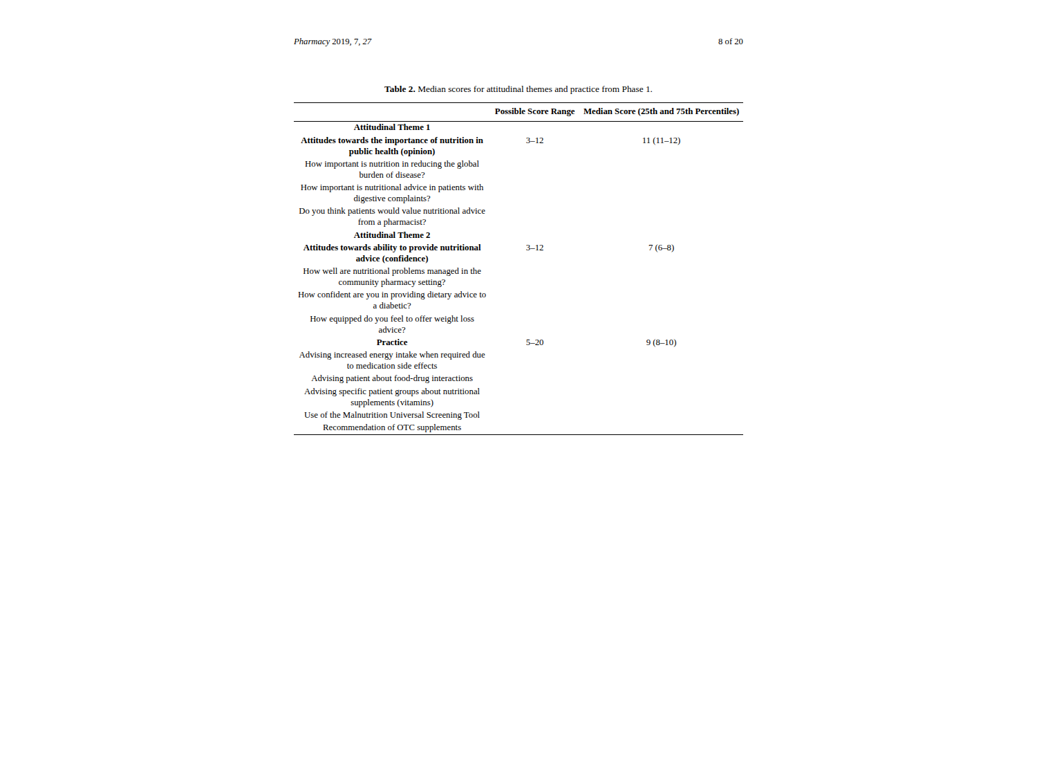Pharmacy 2019, 7, 27
8 of 20
Table 2. Median scores for attitudinal themes and practice from Phase 1.
| | Possible Score Range | Median Score (25th and 75th Percentiles) |
| --- | --- | --- |
| Attitudinal Theme 1 | | |
| Attitudes towards the importance of nutrition in public health (opinion) | 3–12 | 11 (11–12) |
| How important is nutrition in reducing the global burden of disease? | | |
| How important is nutritional advice in patients with digestive complaints? | | |
| Do you think patients would value nutritional advice from a pharmacist? | | |
| Attitudinal Theme 2 | | |
| Attitudes towards ability to provide nutritional advice (confidence) | 3–12 | 7 (6–8) |
| How well are nutritional problems managed in the community pharmacy setting? | | |
| How confident are you in providing dietary advice to a diabetic? | | |
| How equipped do you feel to offer weight loss advice? | | |
| Practice | 5–20 | 9 (8–10) |
| Advising increased energy intake when required due to medication side effects | | |
| Advising patient about food-drug interactions | | |
| Advising specific patient groups about nutritional supplements (vitamins) | | |
| Use of the Malnutrition Universal Screening Tool | | |
| Recommendation of OTC supplements | | |